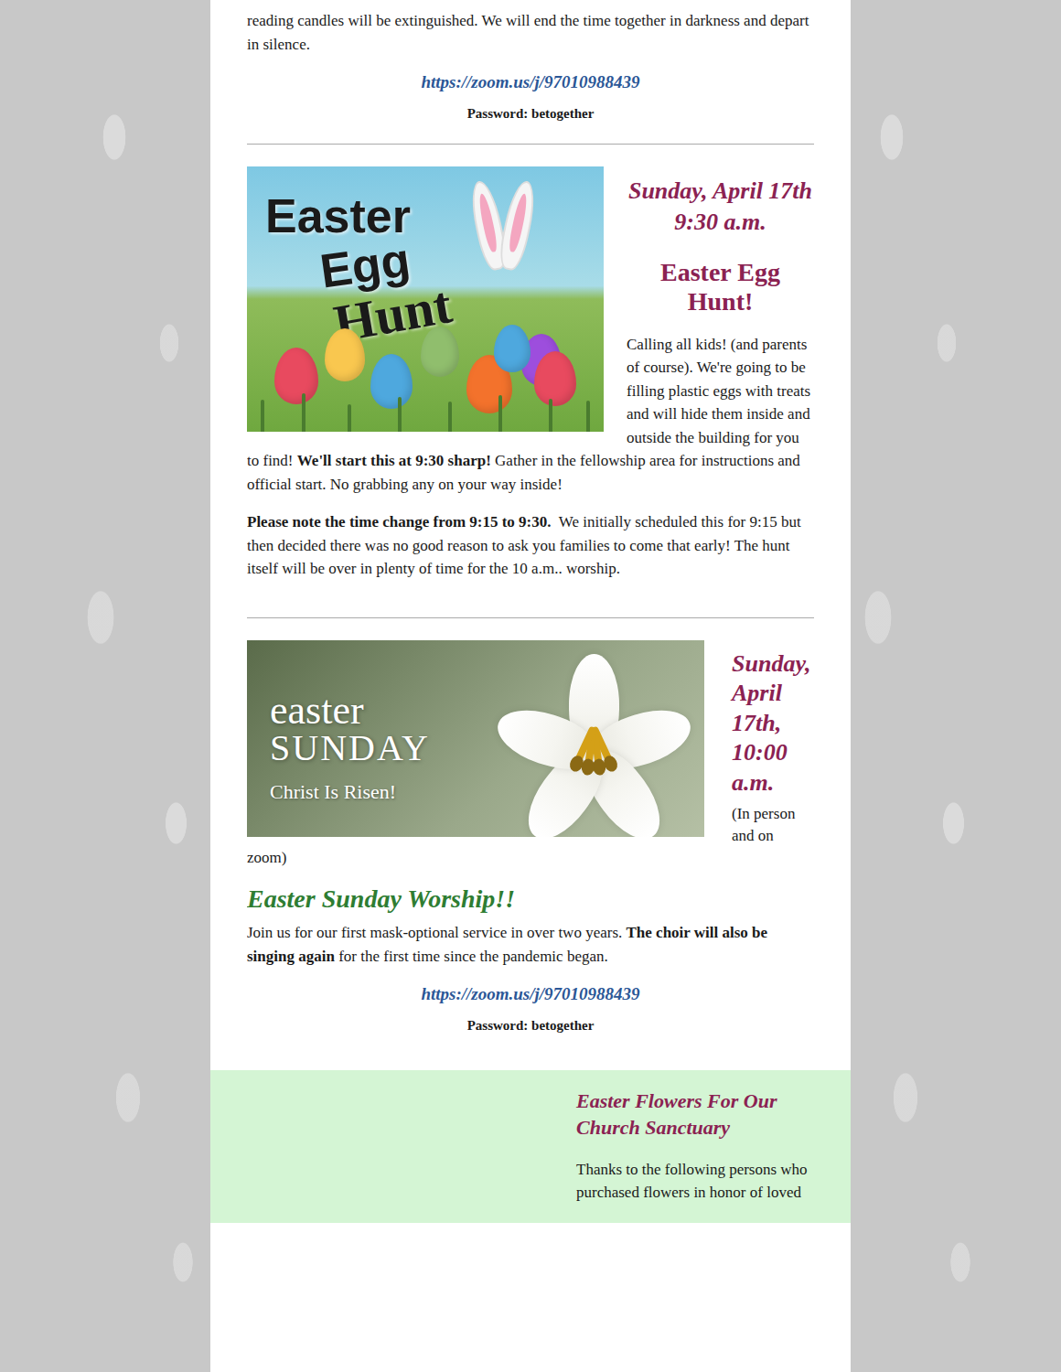reading candles will be extinguished. We will end the time together in darkness and depart in silence.
https://zoom.us/j/97010988439
Password: betogether
Easter Egg
Hunt
Sunday, April 17th
9:30 a.m.
Easter Egg Hunt!
Calling all kids! (and parents of course). We're going to be filling plastic eggs with treats and will hide them inside and outside the building for you to find! We'll start this at 9:30 sharp! Gather in the fellowship area for instructions and official start. No grabbing any on your way inside!
Please note the time change from 9:15 to 9:30. We initially scheduled this for 9:15 but then decided there was no good reason to ask you families to come that early! The hunt itself will be over in plenty of time for the 10 a.m.. worship.
easter
SUNDAY
Christ Is Risen!
Sunday, April 17th, 10:00 a.m.
(In person and on zoom)
Easter Sunday Worship!!
Join us for our first mask-optional service in over two years. The choir will also be singing again for the first time since the pandemic began.
https://zoom.us/j/97010988439
Password: betogether
Easter Flowers For Our Church Sanctuary
Thanks to the following persons who purchased flowers in honor of loved